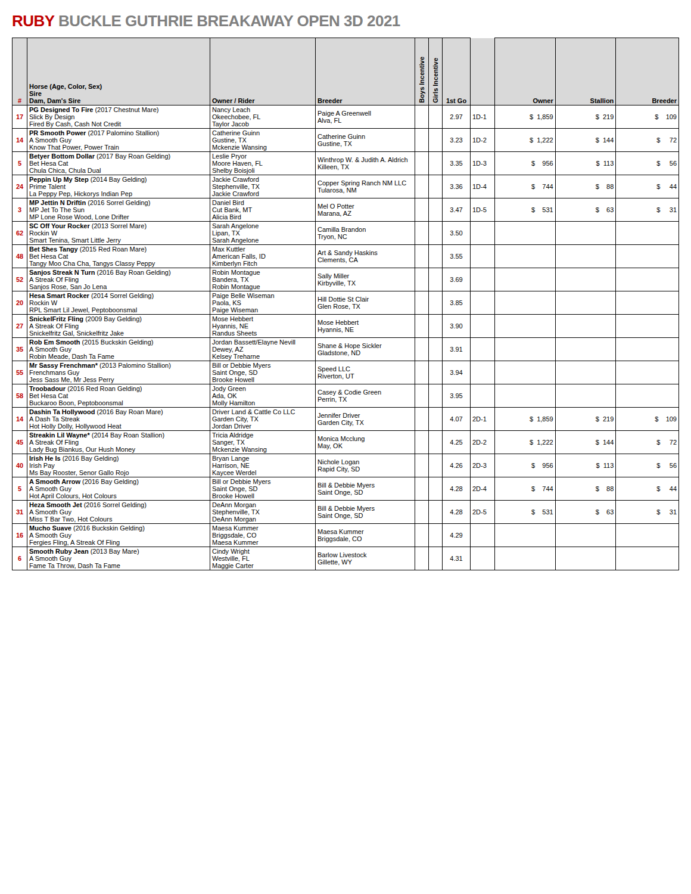RUBY BUCKLE GUTHRIE BREAKAWAY OPEN 3D 2021
| # | Horse (Age, Color, Sex) Sire Dam, Dam's Sire | Owner / Rider | Breeder | Boys Incentive | Girls Incentive | 1st Go | | Owner | Stallion | Breeder |
| --- | --- | --- | --- | --- | --- | --- | --- | --- | --- | --- |
| 17 | PG Designed To Fire (2017 Chestnut Mare) Slick By Design Fired By Cash, Cash Not Credit | Nancy Leach Okeechobee, FL Taylor Jacob | Paige A Greenwell Alva, FL | | | 2.97 | 1D-1 | $ 1,859 | $ 219 | $ 109 |
| 14 | PR Smooth Power (2017 Palomino Stallion) A Smooth Guy Know That Power, Power Train | Catherine Guinn Gustine, TX Mckenzie Wansing | Catherine Guinn Gustine, TX | | | 3.23 | 1D-2 | $ 1,222 | $ 144 | $ 72 |
| 5 | Betyer Bottom Dollar (2017 Bay Roan Gelding) Bet Hesa Cat Chula Chica, Chula Dual | Leslie Pryor Moore Haven, FL Shelby Boisjoli | Winthrop W. & Judith A. Aldrich Killeen, TX | | | 3.35 | 1D-3 | $ 956 | $ 113 | $ 56 |
| 24 | Peppin Up My Step (2014 Bay Gelding) Prime Talent La Peppy Pep, Hickorys Indian Pep | Jackie Crawford Stephenville, TX Jackie Crawford | Copper Spring Ranch NM LLC Tularosa, NM | | | 3.36 | 1D-4 | $ 744 | $ 88 | $ 44 |
| 3 | MP Jettin N Driftin (2016 Sorrel Gelding) MP Jet To The Sun MP Lone Rose Wood, Lone Drifter | Daniel Bird Cut Bank, MT Alicia Bird | Mel O Potter Marana, AZ | | | 3.47 | 1D-5 | $ 531 | $ 63 | $ 31 |
| 62 | SC Off Your Rocker (2013 Sorrel Mare) Rockin W Smart Tenina, Smart Little Jerry | Sarah Angelone Lipan, TX Sarah Angelone | Camilla Brandon Tryon, NC | | | 3.50 | | | | |
| 48 | Bet Shes Tangy (2015 Red Roan Mare) Bet Hesa Cat Tangy Moo Cha Cha, Tangys Classy Peppy | Max Kuttler American Falls, ID Kimberlyn Fitch | Art & Sandy Haskins Clements, CA | | | 3.55 | | | | |
| 52 | Sanjos Streak N Turn (2016 Bay Roan Gelding) A Streak Of Fling Sanjos Rose, San Jo Lena | Robin Montague Bandera, TX Robin Montague | Sally Miller Kirbyville, TX | | | 3.69 | | | | |
| 20 | Hesa Smart Rocker (2014 Sorrel Gelding) Rockin W RPL Smart Lil Jewel, Peptoboonsmal | Paige Belle Wiseman Paola, KS Paige Wiseman | Hill Dottie St Clair Glen Rose, TX | | | 3.85 | | | | |
| 27 | SnickelFritz Fling (2009 Bay Gelding) A Streak Of Fling Snickelfritz Gal, Snickelfritz Jake | Mose Hebbert Hyannis, NE Randus Sheets | Mose Hebbert Hyannis, NE | | | 3.90 | | | | |
| 35 | Rob Em Smooth (2015 Buckskin Gelding) A Smooth Guy Robin Meade, Dash Ta Fame | Jordan Bassett/Elayne Nevill Dewey, AZ Kelsey Treharne | Shane & Hope Sickler Gladstone, ND | | | 3.91 | | | | |
| 55 | Mr Sassy Frenchman* (2013 Palomino Stallion) Frenchmans Guy Jess Sass Me, Mr Jess Perry | Bill or Debbie Myers Saint Onge, SD Brooke Howell | Speed LLC Riverton, UT | | | 3.94 | | | | |
| 58 | Troobadour (2016 Red Roan Gelding) Bet Hesa Cat Buckaroo Boon, Peptoboonsmal | Jody Green Ada, OK Molly Hamilton | Casey & Codie Green Perrin, TX | | | 3.95 | | | | |
| 14 | Dashin Ta Hollywood (2016 Bay Roan Mare) A Dash Ta Streak Hot Holly Dolly, Hollywood Heat | Driver Land & Cattle Co LLC Garden City, TX Jordan Driver | Jennifer Driver Garden City, TX | | | 4.07 | 2D-1 | $ 1,859 | $ 219 | $ 109 |
| 45 | Streakin Lil Wayne* (2014 Bay Roan Stallion) A Streak Of Fling Lady Bug Biankus, Our Hush Money | Tricia Aldridge Sanger, TX Mckenzie Wansing | Monica Mcclung May, OK | | | 4.25 | 2D-2 | $ 1,222 | $ 144 | $ 72 |
| 40 | Irish He Is (2016 Bay Gelding) Irish Pay Ms Bay Rooster, Senor Gallo Rojo | Bryan Lange Harrison, NE Kaycee Werdel | Nichole Logan Rapid City, SD | | | 4.26 | 2D-3 | $ 956 | $ 113 | $ 56 |
| 5 | A Smooth Arrow (2016 Bay Gelding) A Smooth Guy Hot April Colours, Hot Colours | Bill or Debbie Myers Saint Onge, SD Brooke Howell | Bill & Debbie Myers Saint Onge, SD | | | 4.28 | 2D-4 | $ 744 | $ 88 | $ 44 |
| 31 | Heza Smooth Jet (2016 Sorrel Gelding) A Smooth Guy Miss T Bar Two, Hot Colours | DeAnn Morgan Stephenville, TX DeAnn Morgan | Bill & Debbie Myers Saint Onge, SD | | | 4.28 | 2D-5 | $ 531 | $ 63 | $ 31 |
| 16 | Mucho Suave (2016 Buckskin Gelding) A Smooth Guy Fergies Fling, A Streak Of Fling | Maesa Kummer Briggsdale, CO Maesa Kummer | Maesa Kummer Briggsdale, CO | | | 4.29 | | | | |
| 6 | Smooth Ruby Jean (2013 Bay Mare) A Smooth Guy Fame Ta Throw, Dash Ta Fame | Cindy Wright Westville, FL Maggie Carter | Barlow Livestock Gillette, WY | | | 4.31 | | | | |